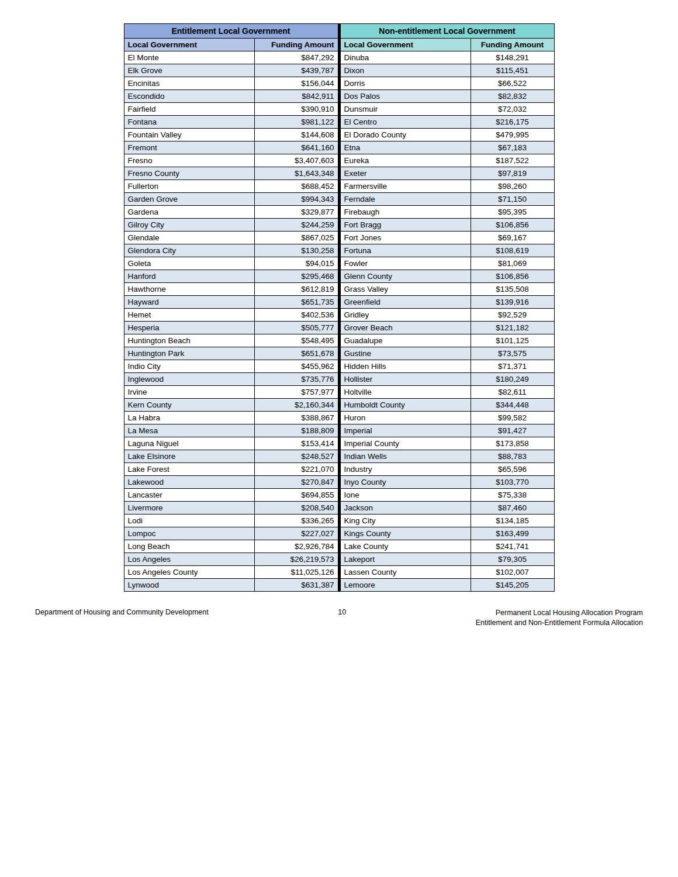| Entitlement Local Government |
| --- |
| Local Government | Funding Amount |
| El Monte | $847,292 |
| Elk Grove | $439,787 |
| Encinitas | $156,044 |
| Escondido | $842,911 |
| Fairfield | $390,910 |
| Fontana | $981,122 |
| Fountain Valley | $144,608 |
| Fremont | $641,160 |
| Fresno | $3,407,603 |
| Fresno County | $1,643,348 |
| Fullerton | $688,452 |
| Garden Grove | $994,343 |
| Gardena | $329,877 |
| Gilroy City | $244,259 |
| Glendale | $867,025 |
| Glendora City | $130,258 |
| Goleta | $94,015 |
| Hanford | $295,468 |
| Hawthorne | $612,819 |
| Hayward | $651,735 |
| Hemet | $402,536 |
| Hesperia | $505,777 |
| Huntington Beach | $548,495 |
| Huntington Park | $651,678 |
| Indio City | $455,962 |
| Inglewood | $735,776 |
| Irvine | $757,977 |
| Kern County | $2,160,344 |
| La Habra | $388,867 |
| La Mesa | $188,809 |
| Laguna Niguel | $153,414 |
| Lake Elsinore | $248,527 |
| Lake Forest | $221,070 |
| Lakewood | $270,847 |
| Lancaster | $694,855 |
| Livermore | $208,540 |
| Lodi | $336,265 |
| Lompoc | $227,027 |
| Long Beach | $2,926,784 |
| Los Angeles | $26,219,573 |
| Los Angeles County | $11,025,126 |
| Lynwood | $631,387 |
| Non-entitlement Local Government |
| --- |
| Local Government | Funding Amount |
| Dinuba | $148,291 |
| Dixon | $115,451 |
| Dorris | $66,522 |
| Dos Palos | $82,832 |
| Dunsmuir | $72,032 |
| El Centro | $216,175 |
| El Dorado County | $479,995 |
| Etna | $67,183 |
| Eureka | $187,522 |
| Exeter | $97,819 |
| Farmersville | $98,260 |
| Ferndale | $71,150 |
| Firebaugh | $95,395 |
| Fort Bragg | $106,856 |
| Fort Jones | $69,167 |
| Fortuna | $108,619 |
| Fowler | $81,069 |
| Glenn County | $106,856 |
| Grass Valley | $135,508 |
| Greenfield | $139,916 |
| Gridley | $92,529 |
| Grover Beach | $121,182 |
| Guadalupe | $101,125 |
| Gustine | $73,575 |
| Hidden Hills | $71,371 |
| Hollister | $180,249 |
| Holtville | $82,611 |
| Humboldt County | $344,448 |
| Huron | $99,582 |
| Imperial | $91,427 |
| Imperial County | $173,858 |
| Indian Wells | $88,783 |
| Industry | $65,596 |
| Inyo County | $103,770 |
| Ione | $75,338 |
| Jackson | $87,460 |
| King City | $134,185 |
| Kings County | $163,499 |
| Lake County | $241,741 |
| Lakeport | $79,305 |
| Lassen County | $102,007 |
| Lemoore | $145,205 |
Department of Housing and Community Development
10
Permanent Local Housing Allocation Program
Entitlement and Non-Entitlement Formula Allocation